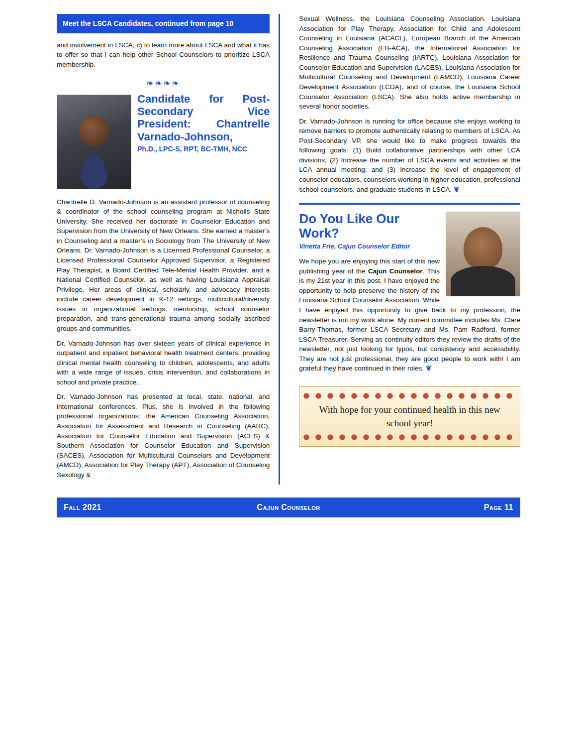Meet the LSCA Candidates, continued from page 10
and involvement in LSCA; c) to learn more about LSCA and what it has to offer so that I can help other School Counselors to prioritize LSCA membership.
❧❧❧❧
Candidate for Post-Secondary Vice President: Chantrelle Varnado-Johnson, Ph.D., LPC-S, RPT, BC-TMH, NCC
Chantrelle D. Varnado-Johnson is an assistant professor of counseling & coordinator of the school counseling program at Nicholls State University. She received her doctorate in Counselor Education and Supervision from the University of New Orleans. She earned a master’s in Counseling and a master’s in Sociology from The University of New Orleans. Dr. Varnado-Johnson is a Licensed Professional Counselor, a Licensed Professional Counselor Approved Supervisor, a Registered Play Therapist, a Board Certified Tele-Mental Health Provider, and a National Certified Counselor, as well as having Louisiana Appraisal Privilege. Her areas of clinical, scholarly, and advocacy interests include career development in K-12 settings, multicultural/diversity issues in organizational settings, mentorship, school counselor preparation, and trans-generational trauma among socially ascribed groups and communities.
Dr. Varnado-Johnson has over sixteen years of clinical experience in outpatient and inpatient behavioral health treatment centers, providing clinical mental health counseling to children, adolescents, and adults with a wide range of issues, crisis intervention, and collaborations in school and private practice.
Dr. Varnado-Johnson has presented at local, state, national, and international conferences. Plus, she is involved in the following professional organizations: the American Counseling Association, Association for Assessment and Research in Counseling (AARC), Association for Counselor Education and Supervision (ACES) & Southern Association for Counselor Education and Supervision (SACES), Association for Multicultural Counselors and Development (AMCD), Association for Play Therapy (APT), Association of Counseling Sexology &
Sexual Wellness, the Louisiana Counseling Association. Louisiana Association for Play Therapy, Association for Child and Adolescent Counseling in Louisiana (ACACL), European Branch of the American Counseling Association (EB-ACA), the International Association for Resilience and Trauma Counseling (IARTC), Louisiana Association for Counselor Education and Supervision (LACES), Louisiana Association for Multicultural Counseling and Development (LAMCD), Louisiana Career Development Association (LCDA), and of course, the Louisiana School Counselor Association (LSCA). She also holds active membership in several honor societies.
Dr. Varnado-Johnson is running for office because she enjoys working to remove barriers to promote authentically relating to members of LSCA. As Post-Secondary VP, she would like to make progress towards the following goals: (1) Build collaborative partnerships with other LCA divisions; (2) Increase the number of LSCA events and activities at the LCA annual meeting; and (3) Increase the level of engagement of counselor educators, counselors working in higher education, professional school counselors, and graduate students in LSCA. ❦
Do You Like Our Work?
Vinetta Frie, Cajun Counselor Editor
We hope you are enjoying this start of this new publishing year of the Cajun Counselor. This is my 21st year in this post. I have enjoyed the opportunity to help preserve the history of the Louisiana School Counselor Association. While I have enjoyed this opportunity to give back to my profession, the newsletter is not my work alone. My current committee includes Ms. Clare Barry-Thomas, former LSCA Secretary and Ms. Pam Radford, former LSCA Treasurer. Serving as continuity editors they review the drafts of the newsletter, not just looking for typos, but consistency and accessibility. They are not just professional, they are good people to work with! I am grateful they have continued in their roles. ❦
With hope for your continued health in this new school year!
Fall 2021
Cajun Counselor
Page 11